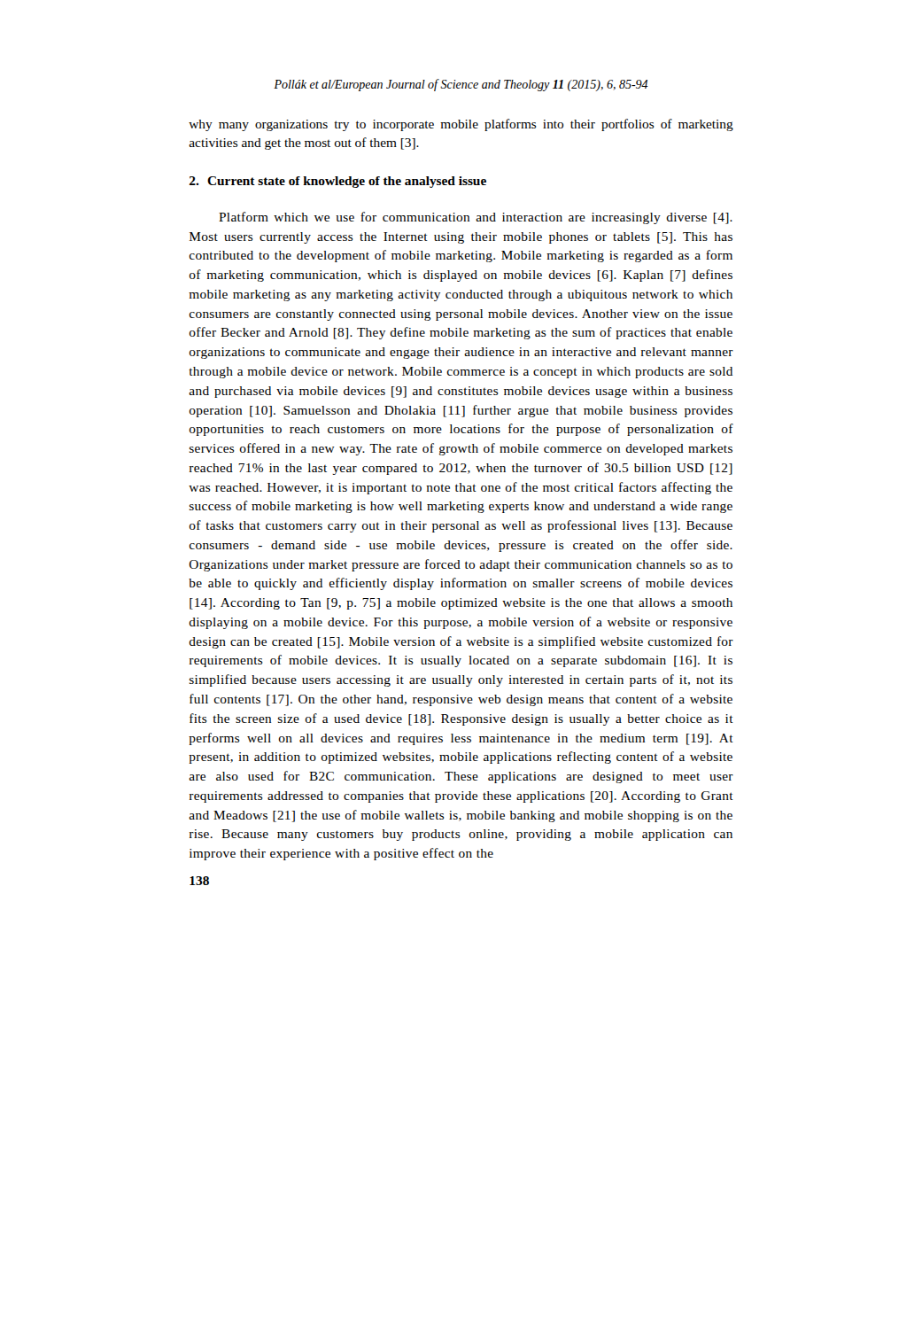Pollák et al/European Journal of Science and Theology 11 (2015), 6, 85-94
why many organizations try to incorporate mobile platforms into their portfolios of marketing activities and get the most out of them [3].
2. Current state of knowledge of the analysed issue
Platform which we use for communication and interaction are increasingly diverse [4]. Most users currently access the Internet using their mobile phones or tablets [5]. This has contributed to the development of mobile marketing. Mobile marketing is regarded as a form of marketing communication, which is displayed on mobile devices [6]. Kaplan [7] defines mobile marketing as any marketing activity conducted through a ubiquitous network to which consumers are constantly connected using personal mobile devices. Another view on the issue offer Becker and Arnold [8]. They define mobile marketing as the sum of practices that enable organizations to communicate and engage their audience in an interactive and relevant manner through a mobile device or network. Mobile commerce is a concept in which products are sold and purchased via mobile devices [9] and constitutes mobile devices usage within a business operation [10]. Samuelsson and Dholakia [11] further argue that mobile business provides opportunities to reach customers on more locations for the purpose of personalization of services offered in a new way. The rate of growth of mobile commerce on developed markets reached 71% in the last year compared to 2012, when the turnover of 30.5 billion USD [12] was reached. However, it is important to note that one of the most critical factors affecting the success of mobile marketing is how well marketing experts know and understand a wide range of tasks that customers carry out in their personal as well as professional lives [13]. Because consumers - demand side - use mobile devices, pressure is created on the offer side. Organizations under market pressure are forced to adapt their communication channels so as to be able to quickly and efficiently display information on smaller screens of mobile devices [14]. According to Tan [9, p. 75] a mobile optimized website is the one that allows a smooth displaying on a mobile device. For this purpose, a mobile version of a website or responsive design can be created [15]. Mobile version of a website is a simplified website customized for requirements of mobile devices. It is usually located on a separate subdomain [16]. It is simplified because users accessing it are usually only interested in certain parts of it, not its full contents [17]. On the other hand, responsive web design means that content of a website fits the screen size of a used device [18]. Responsive design is usually a better choice as it performs well on all devices and requires less maintenance in the medium term [19]. At present, in addition to optimized websites, mobile applications reflecting content of a website are also used for B2C communication. These applications are designed to meet user requirements addressed to companies that provide these applications [20]. According to Grant and Meadows [21] the use of mobile wallets is, mobile banking and mobile shopping is on the rise. Because many customers buy products online, providing a mobile application can improve their experience with a positive effect on the
138